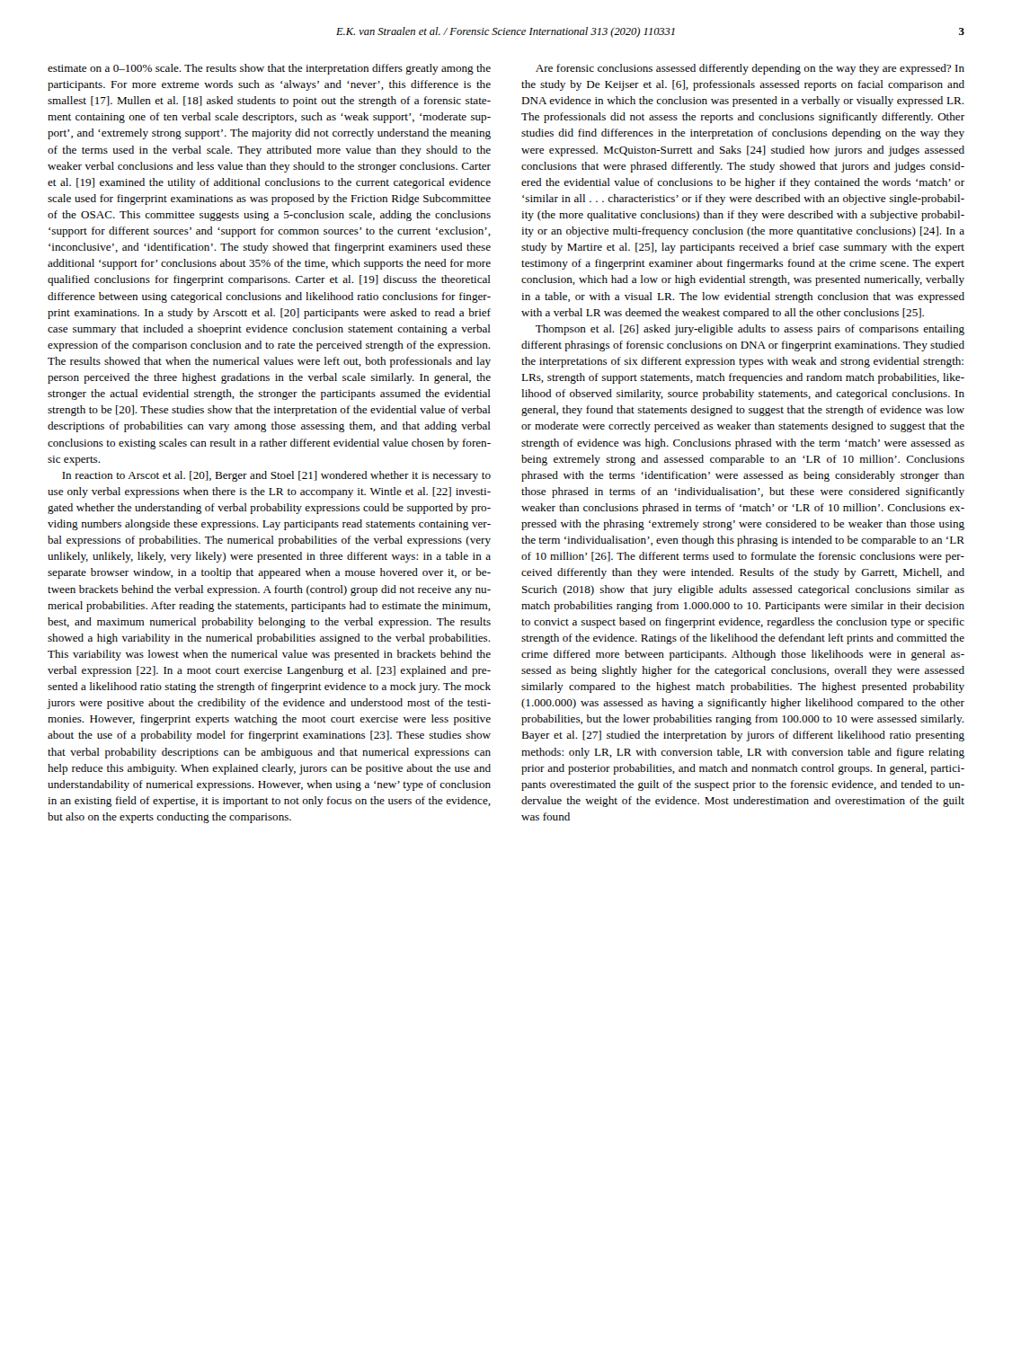E.K. van Straalen et al. / Forensic Science International 313 (2020) 110331 3
estimate on a 0–100% scale. The results show that the interpretation differs greatly among the participants. For more extreme words such as ‘always’ and ‘never’, this difference is the smallest [17]. Mullen et al. [18] asked students to point out the strength of a forensic statement containing one of ten verbal scale descriptors, such as ‘weak support’, ‘moderate support’, and ‘extremely strong support’. The majority did not correctly understand the meaning of the terms used in the verbal scale. They attributed more value than they should to the weaker verbal conclusions and less value than they should to the stronger conclusions. Carter et al. [19] examined the utility of additional conclusions to the current categorical evidence scale used for fingerprint examinations as was proposed by the Friction Ridge Subcommittee of the OSAC. This committee suggests using a 5-conclusion scale, adding the conclusions ‘support for different sources’ and ‘support for common sources’ to the current ‘exclusion’, ‘inconclusive’, and ‘identification’. The study showed that fingerprint examiners used these additional ‘support for’ conclusions about 35% of the time, which supports the need for more qualified conclusions for fingerprint comparisons. Carter et al. [19] discuss the theoretical difference between using categorical conclusions and likelihood ratio conclusions for fingerprint examinations. In a study by Arscott et al. [20] participants were asked to read a brief case summary that included a shoeprint evidence conclusion statement containing a verbal expression of the comparison conclusion and to rate the perceived strength of the expression. The results showed that when the numerical values were left out, both professionals and lay person perceived the three highest gradations in the verbal scale similarly. In general, the stronger the actual evidential strength, the stronger the participants assumed the evidential strength to be [20]. These studies show that the interpretation of the evidential value of verbal descriptions of probabilities can vary among those assessing them, and that adding verbal conclusions to existing scales can result in a rather different evidential value chosen by forensic experts.
In reaction to Arscot et al. [20], Berger and Stoel [21] wondered whether it is necessary to use only verbal expressions when there is the LR to accompany it. Wintle et al. [22] investigated whether the understanding of verbal probability expressions could be supported by providing numbers alongside these expressions. Lay participants read statements containing verbal expressions of probabilities. The numerical probabilities of the verbal expressions (very unlikely, unlikely, likely, very likely) were presented in three different ways: in a table in a separate browser window, in a tooltip that appeared when a mouse hovered over it, or between brackets behind the verbal expression. A fourth (control) group did not receive any numerical probabilities. After reading the statements, participants had to estimate the minimum, best, and maximum numerical probability belonging to the verbal expression. The results showed a high variability in the numerical probabilities assigned to the verbal probabilities. This variability was lowest when the numerical value was presented in brackets behind the verbal expression [22]. In a moot court exercise Langenburg et al. [23] explained and presented a likelihood ratio stating the strength of fingerprint evidence to a mock jury. The mock jurors were positive about the credibility of the evidence and understood most of the testimonies. However, fingerprint experts watching the moot court exercise were less positive about the use of a probability model for fingerprint examinations [23]. These studies show that verbal probability descriptions can be ambiguous and that numerical expressions can help reduce this ambiguity. When explained clearly, jurors can be positive about the use and understandability of numerical expressions. However, when using a ‘new’ type of conclusion in an existing field of expertise, it is important to not only focus on the users of the evidence, but also on the experts conducting the comparisons.
Are forensic conclusions assessed differently depending on the way they are expressed? In the study by De Keijser et al. [6], professionals assessed reports on facial comparison and DNA evidence in which the conclusion was presented in a verbally or visually expressed LR. The professionals did not assess the reports and conclusions significantly differently. Other studies did find differences in the interpretation of conclusions depending on the way they were expressed. McQuiston-Surrett and Saks [24] studied how jurors and judges assessed conclusions that were phrased differently. The study showed that jurors and judges considered the evidential value of conclusions to be higher if they contained the words ‘match’ or ‘similar in all . . . characteristics’ or if they were described with an objective single-probability (the more qualitative conclusions) than if they were described with a subjective probability or an objective multi-frequency conclusion (the more quantitative conclusions) [24]. In a study by Martire et al. [25], lay participants received a brief case summary with the expert testimony of a fingerprint examiner about fingermarks found at the crime scene. The expert conclusion, which had a low or high evidential strength, was presented numerically, verbally in a table, or with a visual LR. The low evidential strength conclusion that was expressed with a verbal LR was deemed the weakest compared to all the other conclusions [25].
Thompson et al. [26] asked jury-eligible adults to assess pairs of comparisons entailing different phrasings of forensic conclusions on DNA or fingerprint examinations. They studied the interpretations of six different expression types with weak and strong evidential strength: LRs, strength of support statements, match frequencies and random match probabilities, likelihood of observed similarity, source probability statements, and categorical conclusions. In general, they found that statements designed to suggest that the strength of evidence was low or moderate were correctly perceived as weaker than statements designed to suggest that the strength of evidence was high. Conclusions phrased with the term ‘match’ were assessed as being extremely strong and assessed comparable to an ‘LR of 10 million’. Conclusions phrased with the terms ‘identification’ were assessed as being considerably stronger than those phrased in terms of an ‘individualisation’, but these were considered significantly weaker than conclusions phrased in terms of ‘match’ or ‘LR of 10 million’. Conclusions expressed with the phrasing ‘extremely strong’ were considered to be weaker than those using the term ‘individualisation’, even though this phrasing is intended to be comparable to an ‘LR of 10 million’ [26]. The different terms used to formulate the forensic conclusions were perceived differently than they were intended. Results of the study by Garrett, Michell, and Scurich (2018) show that jury eligible adults assessed categorical conclusions similar as match probabilities ranging from 1.000.000 to 10. Participants were similar in their decision to convict a suspect based on fingerprint evidence, regardless the conclusion type or specific strength of the evidence. Ratings of the likelihood the defendant left prints and committed the crime differed more between participants. Although those likelihoods were in general assessed as being slightly higher for the categorical conclusions, overall they were assessed similarly compared to the highest match probabilities. The highest presented probability (1.000.000) was assessed as having a significantly higher likelihood compared to the other probabilities, but the lower probabilities ranging from 100.000 to 10 were assessed similarly. Bayer et al. [27] studied the interpretation by jurors of different likelihood ratio presenting methods: only LR, LR with conversion table, LR with conversion table and figure relating prior and posterior probabilities, and match and nonmatch control groups. In general, participants overestimated the guilt of the suspect prior to the forensic evidence, and tended to undervalue the weight of the evidence. Most underestimation and overestimation of the guilt was found